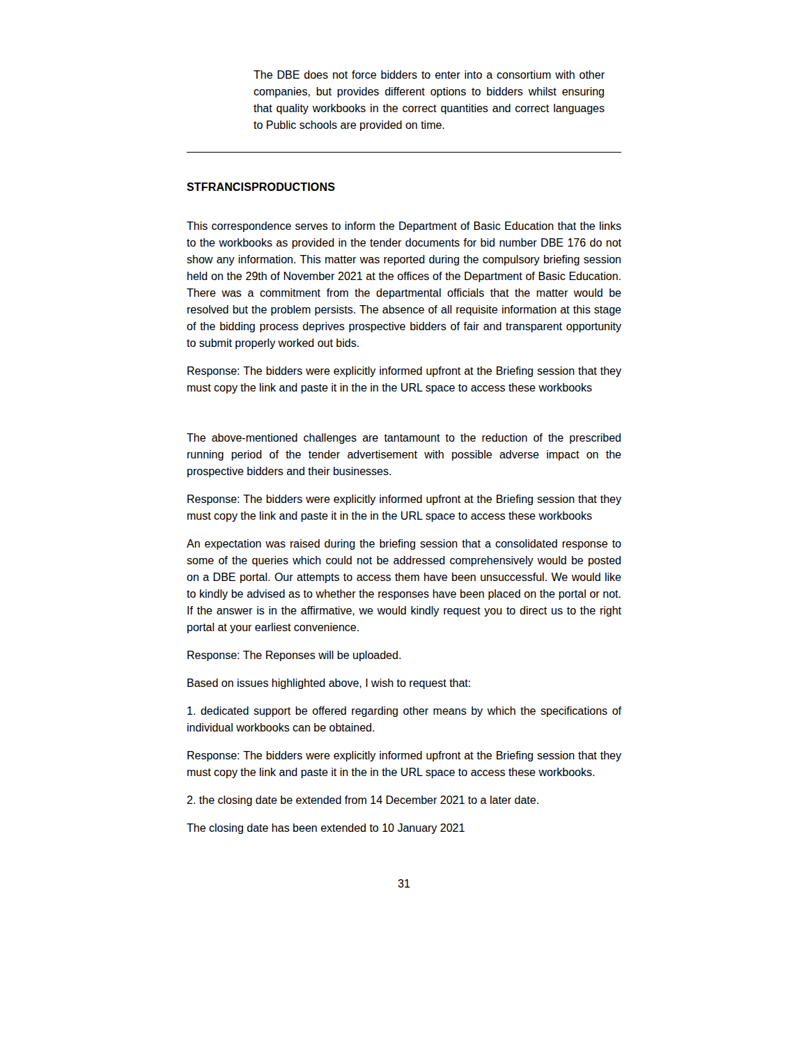The DBE does not force bidders to enter into a consortium with other companies, but provides different options to bidders whilst ensuring that quality workbooks in the correct quantities and correct languages to Public schools are provided on time.
STFRANCISPRODUCTIONS
This correspondence serves to inform the Department of Basic Education that the links to the workbooks as provided in the tender documents for bid number DBE 176 do not show any information. This matter was reported during the compulsory briefing session held on the 29th of November 2021 at the offices of the Department of Basic Education. There was a commitment from the departmental officials that the matter would be resolved but the problem persists. The absence of all requisite information at this stage of the bidding process deprives prospective bidders of fair and transparent opportunity to submit properly worked out bids.
Response: The bidders were explicitly informed upfront at the Briefing session that they must copy the link and paste it in the in the URL space to access these workbooks
The above-mentioned challenges are tantamount to the reduction of the prescribed running period of the tender advertisement with possible adverse impact on the prospective bidders and their businesses.
Response: The bidders were explicitly informed upfront at the Briefing session that they must copy the link and paste it in the in the URL space to access these workbooks
An expectation was raised during the briefing session that a consolidated response to some of the queries which could not be addressed comprehensively would be posted on a DBE portal. Our attempts to access them have been unsuccessful. We would like to kindly be advised as to whether the responses have been placed on the portal or not. If the answer is in the affirmative, we would kindly request you to direct us to the right portal at your earliest convenience.
Response: The Reponses will be uploaded.
Based on issues highlighted above, I wish to request that:
1. dedicated support be offered regarding other means by which the specifications of individual workbooks can be obtained.
Response: The bidders were explicitly informed upfront at the Briefing session that they must copy the link and paste it in the in the URL space to access these workbooks.
2. the closing date be extended from 14 December 2021 to a later date.
The closing date has been extended to 10 January 2021
31